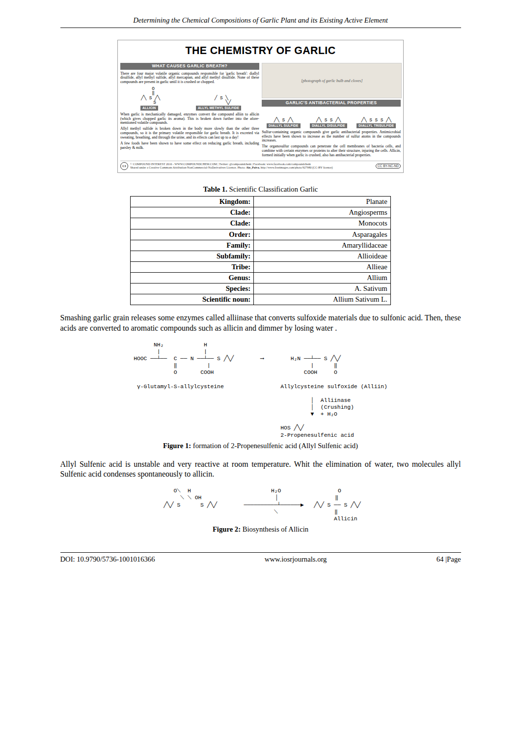Determining the Chemical Compositions of Garlic Plant and its Existing Active Element
THE CHEMISTRY OF GARLIC
WHAT CAUSES GARLIC BREATH?
There are four major volatile organic compounds responsible for 'garlic breath': diallyl disulfide, allyl methyl sulfide, allyl mercaptan, and allyl methyl disulfide. None of these compounds are present in garlic until it is crushed or chopped.
O ‖ ╱╲ S ╱╲ S
ALLICIN
╱ S ╲ ╲╱
ALLYL METHYL SULFIDE
When garlic is mechanically damaged, enzymes convert the compound alliin to allicin (which gives chopped garlic its aroma). This is broken down further into the afore-mentioned volatile compounds.
Allyl methyl sulfide is broken down in the body more slowly than the other three compounds, so it is the primary volatile responsible for garlic breath. It is excreted via sweating, breathing, and through the urine, and its effects can last up to a day!
A few foods have been shown to have some effect on reducing garlic breath, including parsley & milk.
[photograph of garlic bulb and cloves]
GARLIC'S ANTIBACTERIAL PROPERTIES
╱╲ S ╱╲
DIALLYL SULFIDE
╱╲ S S ╱╲
DIALLYL DISULFIDE
╱╲ S S S ╱╲
DIALLYL TRISULFIDE
Sulfur-containing organic compounds give garlic antibacterial properties. Antimicrobial effects have been shown to increase as the number of sulfur atoms in the compounds increases.
The organosulfur compounds can penetrate the cell membranes of bacteria cells, and combine with certain enzymes or proteins to alter their structure, injuring the cells. Allicin, formed initially when garlic is crushed, also has antibacterial properties.
CI © COMPOUND INTEREST 2016 - WWW.COMPOUNDCHEM.COM | Twitter: @compoundchem | Facebook: www.facebook.com/compoundchem
Shared under a Creative Commons Attribution-NonCommercial-NoDerivatives Licence. Photo: Aie_Paiva, http://www.freeimages.com/photo/927980 (CC-BY licence) CC BY-NC-ND
Table 1. Scientific Classification Garlic
| Kingdom: | Planate |
| Clade: | Angiosperms |
| Clade: | Monocots |
| Order: | Asparagales |
| Family: | Amaryllidaceae |
| Subfamily: | Allioideae |
| Tribe: | Allieae |
| Genus: | Allium |
| Species: | A. Sativum |
| Scientific noun: | Allium Sativum L. |
Smashing garlic grain releases some enzymes called alliinase that converts sulfoxide materials due to sulfonic acid. Then, these acids are converted to aromatic compounds such as allicin and dimmer by losing water .
NH₂ H | | HOOC ──┴── C ── N ──┴── S ╱╲╱ ⟶ H₂N ──┴── S ╱╲╱ ‖ | | ‖ O COOH COOH O γ-Glutamyl-S-allylcysteine Allylcysteine sulfoxide (Alliin) │ Alliinase │ (Crushing) ▼ + H₂O HOS ╱╲╱ 2-Propenesulfenic acid
Figure 1: formation of 2-Propenesulfenic acid (Allyl Sulfenic acid)
Allyl Sulfenic acid is unstable and very reactive at room temperature. Whit the elimination of water, two molecules allyl Sulfenic acid condenses spontaneously to allicin.
O⟍ H H₂O O ⟍ ⟍ OH │ ‖ ╱╲╱ S S ╱╲╱ ──────────┴──────▶ ╱╲╱ S ── S ╱╲╱ ⟍ ‖ Allicin
Figure 2: Biosynthesis of Allicin
DOI: 10.9790/5736-1001016366 www.iosrjournals.org 64 |Page